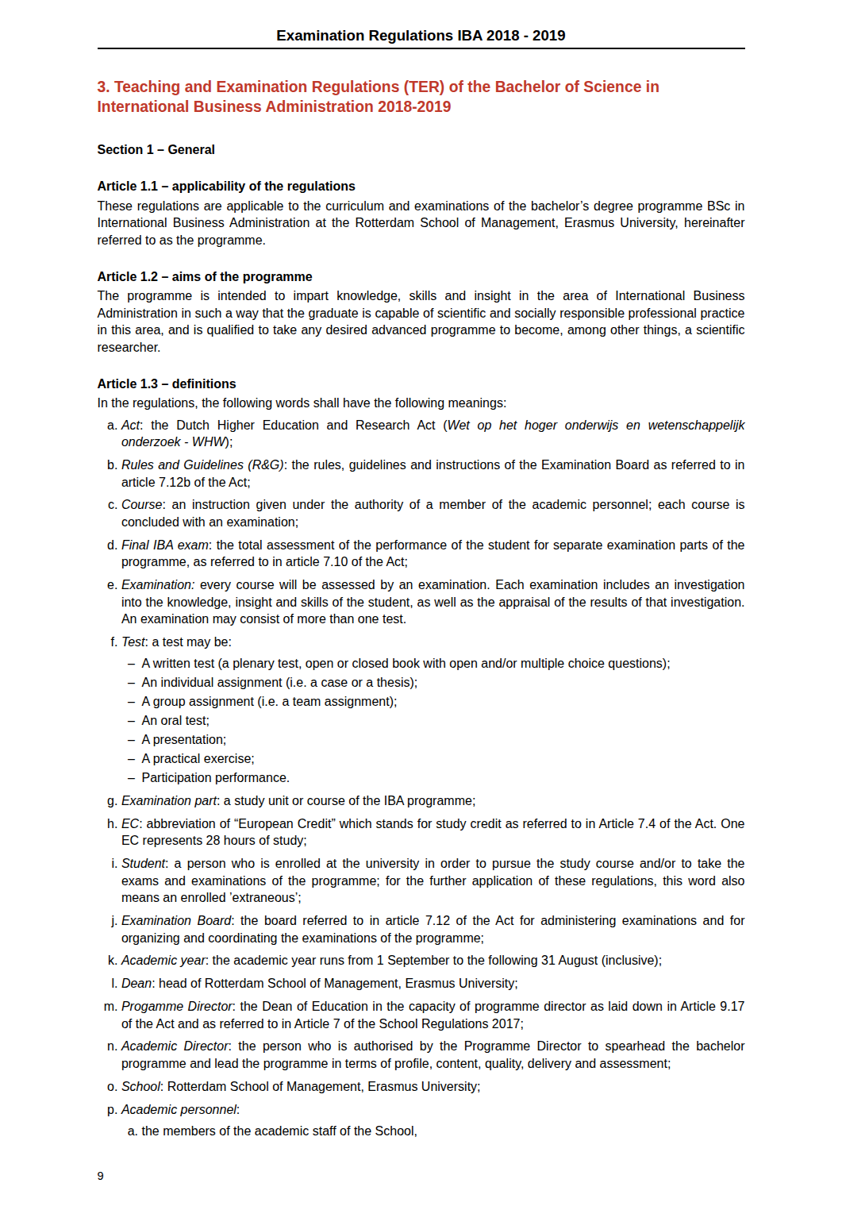Examination Regulations IBA 2018 - 2019
3. Teaching and Examination Regulations (TER) of the Bachelor of Science in International Business Administration 2018-2019
Section 1 – General
Article 1.1 – applicability of the regulations
These regulations are applicable to the curriculum and examinations of the bachelor’s degree programme BSc in International Business Administration at the Rotterdam School of Management, Erasmus University, hereinafter referred to as the programme.
Article 1.2 – aims of the programme
The programme is intended to impart knowledge, skills and insight in the area of International Business Administration in such a way that the graduate is capable of scientific and socially responsible professional practice in this area, and is qualified to take any desired advanced programme to become, among other things, a scientific researcher.
Article 1.3 – definitions
In the regulations, the following words shall have the following meanings:
Act: the Dutch Higher Education and Research Act (Wet op het hoger onderwijs en wetenschappelijk onderzoek - WHW);
Rules and Guidelines (R&G): the rules, guidelines and instructions of the Examination Board as referred to in article 7.12b of the Act;
Course: an instruction given under the authority of a member of the academic personnel; each course is concluded with an examination;
Final IBA exam: the total assessment of the performance of the student for separate examination parts of the programme, as referred to in article 7.10 of the Act;
Examination: every course will be assessed by an examination. Each examination includes an investigation into the knowledge, insight and skills of the student, as well as the appraisal of the results of that investigation. An examination may consist of more than one test.
Test: a test may be:
A written test (a plenary test, open or closed book with open and/or multiple choice questions);
An individual assignment (i.e. a case or a thesis);
A group assignment (i.e. a team assignment);
An oral test;
A presentation;
A practical exercise;
Participation performance.
Examination part: a study unit or course of the IBA programme;
EC: abbreviation of “European Credit” which stands for study credit as referred to in Article 7.4 of the Act. One EC represents 28 hours of study;
Student: a person who is enrolled at the university in order to pursue the study course and/or to take the exams and examinations of the programme; for the further application of these regulations, this word also means an enrolled ’extraneous’;
Examination Board: the board referred to in article 7.12 of the Act for administering examinations and for organizing and coordinating the examinations of the programme;
Academic year: the academic year runs from 1 September to the following 31 August (inclusive);
Dean: head of Rotterdam School of Management, Erasmus University;
Progamme Director: the Dean of Education in the capacity of programme director as laid down in Article 9.17 of the Act and as referred to in Article 7 of the School Regulations 2017;
Academic Director: the person who is authorised by the Programme Director to spearhead the bachelor programme and lead the programme in terms of profile, content, quality, delivery and assessment;
School: Rotterdam School of Management, Erasmus University;
Academic personnel:
the members of the academic staff of the School,
9